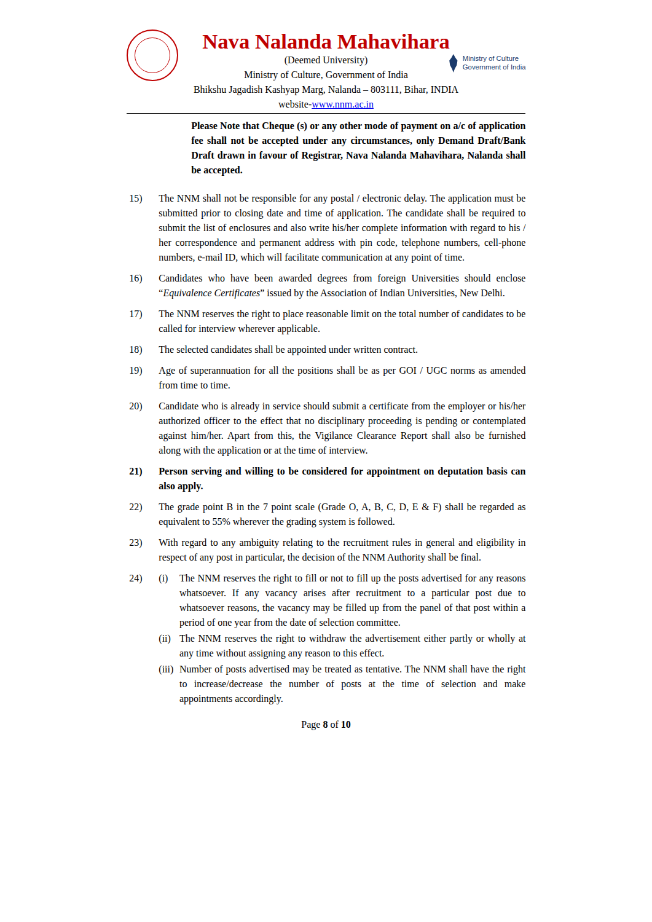Ministry of Culture
Government of India
Nava Nalanda Mahavihara
(Deemed University)
Ministry of Culture, Government of India
Bhikshu Jagadish Kashyap Marg, Nalanda – 803111, Bihar, INDIA
website-www.nnm.ac.in
Please Note that Cheque (s) or any other mode of payment on a/c of application fee shall not be accepted under any circumstances, only Demand Draft/Bank Draft drawn in favour of Registrar, Nava Nalanda Mahavihara, Nalanda shall be accepted.
The NNM shall not be responsible for any postal / electronic delay. The application must be submitted prior to closing date and time of application. The candidate shall be required to submit the list of enclosures and also write his/her complete information with regard to his / her correspondence and permanent address with pin code, telephone numbers, cell-phone numbers, e-mail ID, which will facilitate communication at any point of time.
Candidates who have been awarded degrees from foreign Universities should enclose “Equivalence Certificates” issued by the Association of Indian Universities, New Delhi.
The NNM reserves the right to place reasonable limit on the total number of candidates to be called for interview wherever applicable.
The selected candidates shall be appointed under written contract.
Age of superannuation for all the positions shall be as per GOI / UGC norms as amended from time to time.
Candidate who is already in service should submit a certificate from the employer or his/her authorized officer to the effect that no disciplinary proceeding is pending or contemplated against him/her. Apart from this, the Vigilance Clearance Report shall also be furnished along with the application or at the time of interview.
Person serving and willing to be considered for appointment on deputation basis can also apply.
The grade point B in the 7 point scale (Grade O, A, B, C, D, E & F) shall be regarded as equivalent to 55% wherever the grading system is followed.
With regard to any ambiguity relating to the recruitment rules in general and eligibility in respect of any post in particular, the decision of the NNM Authority shall be final.
(i) The NNM reserves the right to fill or not to fill up the posts advertised for any reasons whatsoever. If any vacancy arises after recruitment to a particular post due to whatsoever reasons, the vacancy may be filled up from the panel of that post within a period of one year from the date of selection committee.
(ii) The NNM reserves the right to withdraw the advertisement either partly or wholly at any time without assigning any reason to this effect.
(iii) Number of posts advertised may be treated as tentative. The NNM shall have the right to increase/decrease the number of posts at the time of selection and make appointments accordingly.
Page 8 of 10